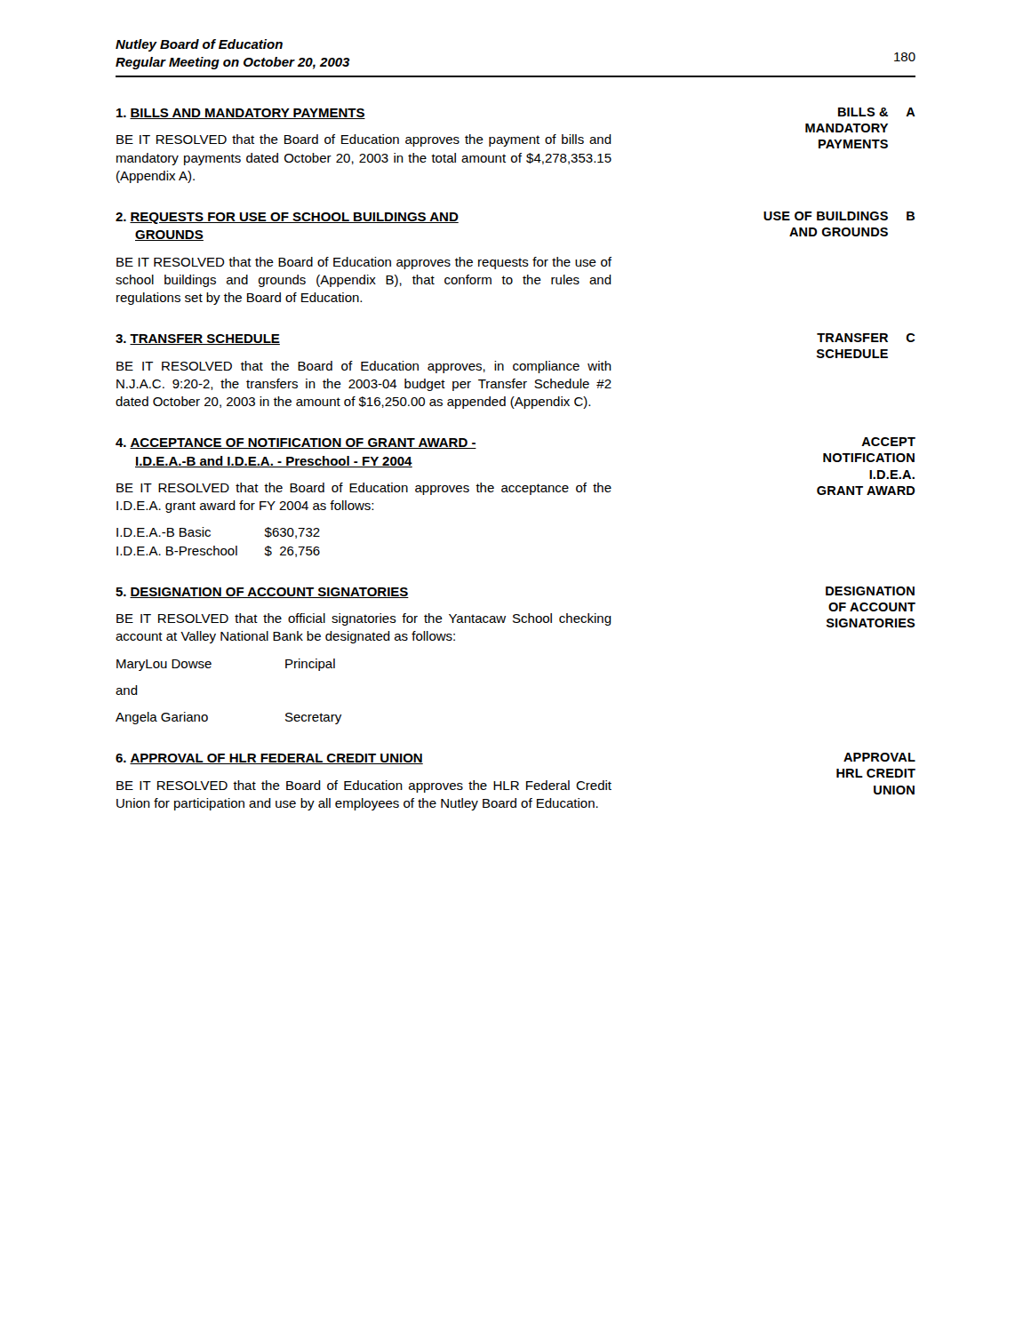Nutley Board of Education
Regular Meeting on October 20, 2003
180
BILLS &
MANDATORY
PAYMENTS
A
1. BILLS AND MANDATORY PAYMENTS
BE IT RESOLVED that the Board of Education approves the payment of bills and mandatory payments dated October 20, 2003 in the total amount of $4,278,353.15 (Appendix A).
USE OF BUILDINGS
AND GROUNDS
B
2. REQUESTS FOR USE OF SCHOOL BUILDINGS AND GROUNDS
BE IT RESOLVED that the Board of Education approves the requests for the use of school buildings and grounds (Appendix B), that conform to the rules and regulations set by the Board of Education.
TRANSFER
SCHEDULE
C
3. TRANSFER SCHEDULE
BE IT RESOLVED that the Board of Education approves, in compliance with N.J.A.C. 9:20-2, the transfers in the 2003-04 budget per Transfer Schedule #2 dated October 20, 2003 in the amount of $16,250.00 as appended (Appendix C).
ACCEPT
NOTIFICATION
I.D.E.A.
GRANT AWARD
4. ACCEPTANCE OF NOTIFICATION OF GRANT AWARD - I.D.E.A.-B and I.D.E.A. - Preschool - FY 2004
BE IT RESOLVED that the Board of Education approves the acceptance of the I.D.E.A. grant award for FY 2004 as follows:
| I.D.E.A.-B Basic | $630,732 |
| I.D.E.A. B-Preschool | $ 26,756 |
DESIGNATION
OF ACCOUNT
SIGNATORIES
5. DESIGNATION OF ACCOUNT SIGNATORIES
BE IT RESOLVED that the official signatories for the Yantacaw School checking account at Valley National Bank be designated as follows:
MaryLou Dowse Principal
and
Angela Gariano Secretary
APPROVAL
HRL CREDIT
UNION
6. APPROVAL OF HLR FEDERAL CREDIT UNION
BE IT RESOLVED that the Board of Education approves the HLR Federal Credit Union for participation and use by all employees of the Nutley Board of Education.